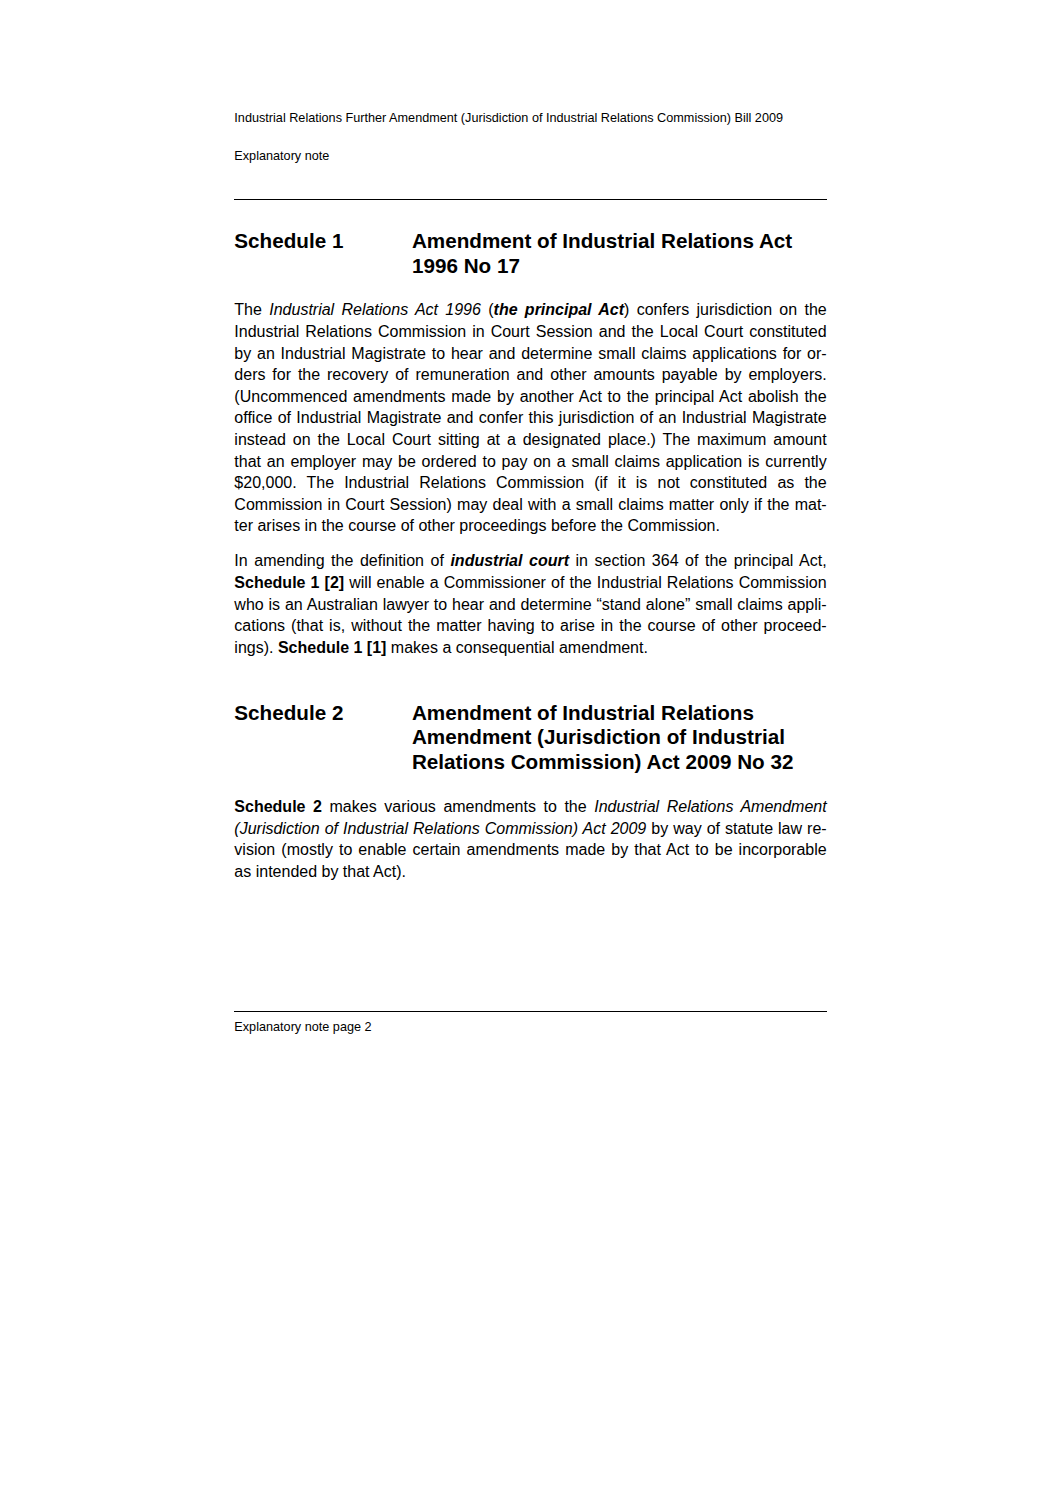Industrial Relations Further Amendment (Jurisdiction of Industrial Relations Commission) Bill 2009
Explanatory note
Schedule 1 Amendment of Industrial Relations Act 1996 No 17
The Industrial Relations Act 1996 (the principal Act) confers jurisdiction on the Industrial Relations Commission in Court Session and the Local Court constituted by an Industrial Magistrate to hear and determine small claims applications for orders for the recovery of remuneration and other amounts payable by employers. (Uncommenced amendments made by another Act to the principal Act abolish the office of Industrial Magistrate and confer this jurisdiction of an Industrial Magistrate instead on the Local Court sitting at a designated place.) The maximum amount that an employer may be ordered to pay on a small claims application is currently $20,000. The Industrial Relations Commission (if it is not constituted as the Commission in Court Session) may deal with a small claims matter only if the matter arises in the course of other proceedings before the Commission.
In amending the definition of industrial court in section 364 of the principal Act, Schedule 1 [2] will enable a Commissioner of the Industrial Relations Commission who is an Australian lawyer to hear and determine “stand alone” small claims applications (that is, without the matter having to arise in the course of other proceedings). Schedule 1 [1] makes a consequential amendment.
Schedule 2 Amendment of Industrial Relations Amendment (Jurisdiction of Industrial Relations Commission) Act 2009 No 32
Schedule 2 makes various amendments to the Industrial Relations Amendment (Jurisdiction of Industrial Relations Commission) Act 2009 by way of statute law revision (mostly to enable certain amendments made by that Act to be incorporable as intended by that Act).
Explanatory note page 2